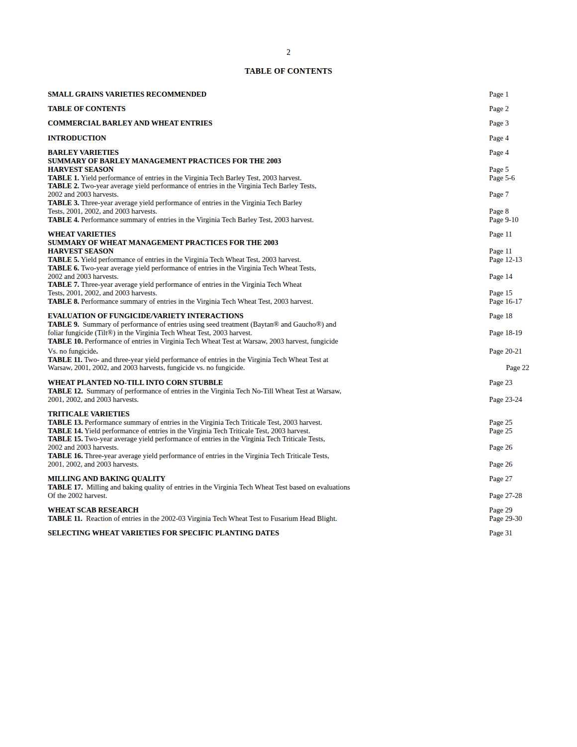2
TABLE OF CONTENTS
| SMALL GRAINS VARIETIES RECOMMENDED | Page 1 |
| TABLE OF CONTENTS | Page 2 |
| COMMERCIAL BARLEY AND WHEAT ENTRIES | Page 3 |
| INTRODUCTION | Page 4 |
| BARLEY VARIETIES | Page 4 |
| SUMMARY OF BARLEY MANAGEMENT PRACTICES FOR THE 2003 | |
| HARVEST SEASON | Page 5 |
| TABLE 1. Yield performance of entries in the Virginia Tech Barley Test, 2003 harvest. | Page 5-6 |
| TABLE 2. Two-year average yield performance of entries in the Virginia Tech Barley Tests, | |
| 2002 and 2003 harvests. | Page 7 |
| TABLE 3. Three-year average yield performance of entries in the Virginia Tech Barley | |
| Tests, 2001, 2002, and 2003 harvests. | Page 8 |
| TABLE 4. Performance summary of entries in the Virginia Tech Barley Test, 2003 harvest. | Page 9-10 |
| WHEAT VARIETIES | Page 11 |
| SUMMARY OF WHEAT MANAGEMENT PRACTICES FOR THE 2003 | |
| HARVEST SEASON | Page 11 |
| TABLE 5. Yield performance of entries in the Virginia Tech Wheat Test, 2003 harvest. | Page 12-13 |
| TABLE 6. Two-year average yield performance of entries in the Virginia Tech Wheat Tests, | |
| 2002 and 2003 harvests. | Page 14 |
| TABLE 7. Three-year average yield performance of entries in the Virginia Tech Wheat | |
| Tests, 2001, 2002, and 2003 harvests. | Page 15 |
| TABLE 8. Performance summary of entries in the Virginia Tech Wheat Test, 2003 harvest. | Page 16-17 |
| EVALUATION OF FUNGICIDE/VARIETY INTERACTIONS | Page 18 |
| TABLE 9. Summary of performance of entries using seed treatment (Baytan® and Gaucho®) and | |
| foliar fungicide (Tilt®) in the Virginia Tech Wheat Test, 2003 harvest. | Page 18-19 |
| TABLE 10. Performance of entries in Virginia Tech Wheat Test at Warsaw, 2003 harvest, fungicide | |
| Vs. no fungicide . | Page 20-21 |
| TABLE 11. Two- and three-year yield performance of entries in the Virginia Tech Wheat Test at | |
| Warsaw, 2001, 2002, and 2003 harvests, fungicide vs. no fungicide. | Page 22 |
| WHEAT PLANTED NO-TILL INTO CORN STUBBLE | Page 23 |
| TABLE 12. Summary of performance of entries in the Virginia Tech No-Till Wheat Test at Warsaw, | |
| 2001, 2002, and 2003 harvests. | Page 23-24 |
| TRITICALE VARIETIES | |
| TABLE 13. Performance summary of entries in the Virginia Tech Triticale Test, 2003 harvest. | Page 25 |
| TABLE 14. Yield performance of entries in the Virginia Tech Triticale Test, 2003 harvest. | Page 25 |
| TABLE 15. Two-year average yield performance of entries in the Virginia Tech Triticale Tests, | |
| 2002 and 2003 harvests. | Page 26 |
| TABLE 16. Three-year average yield performance of entries in the Virginia Tech Triticale Tests, | |
| 2001, 2002, and 2003 harvests. | Page 26 |
| MILLING AND BAKING QUALITY | Page 27 |
| TABLE 17. Milling and baking quality of entries in the Virginia Tech Wheat Test based on evaluations | |
| Of the 2002 harvest. | Page 27-28 |
| WHEAT SCAB RESEARCH | Page 29 |
| TABLE 11. Reaction of entries in the 2002-03 Virginia Tech Wheat Test to Fusarium Head Blight. | Page 29-30 |
| SELECTING WHEAT VARIETIES FOR SPECIFIC PLANTING DATES | Page 31 |